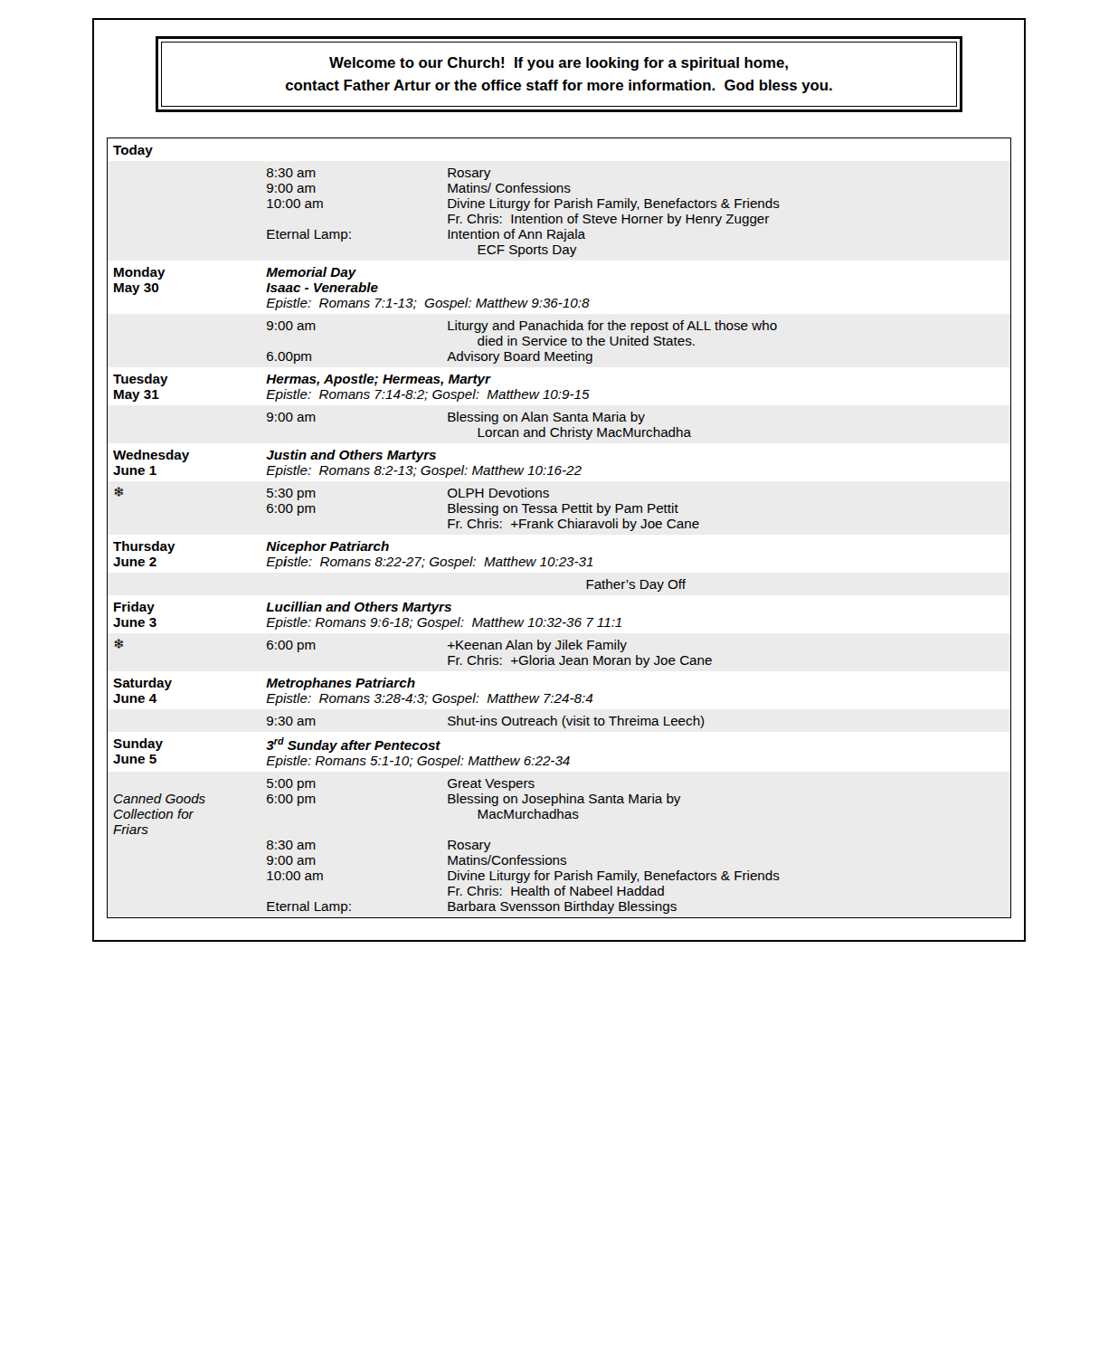Welcome to our Church! If you are looking for a spiritual home,
contact Father Artur or the office staff for more information. God bless you.
| Today | |
| | 8:30 am 9:00 am 10:00 am Eternal Lamp: | Rosary Matins/ Confessions Divine Liturgy for Parish Family, Benefactors & Friends Fr. Chris: Intention of Steve Horner by Henry Zugger Intention of Ann Rajala ECF Sports Day |
| Monday May 30 | Memorial Day Isaac - Venerable Epistle: Romans 7:1-13; Gospel: Matthew 9:36-10:8 |
| | 9:00 am 6.00pm | Liturgy and Panachida for the repost of ALL those who died in Service to the United States. Advisory Board Meeting |
| Tuesday May 31 | Hermas, Apostle; Hermeas, Martyr Epistle: Romans 7:14-8:2; Gospel: Matthew 10:9-15 |
| | 9:00 am | Blessing on Alan Santa Maria by Lorcan and Christy MacMurchadha |
| Wednesday June 1 | Justin and Others Martyrs Epistle: Romans 8:2-13; Gospel: Matthew 10:16-22 |
| ❄ | 5:30 pm 6:00 pm | OLPH Devotions Blessing on Tessa Pettit by Pam Pettit Fr. Chris: +Frank Chiaravoli by Joe Cane |
| Thursday June 2 | Nicephor Patriarch Ep i stle: Romans 8:22-27; Gospel: Matthew 10:23-31 |
| | Father’s Day Off |
| Friday June 3 | Lucillian and Others Martyrs Epistle: Romans 9:6-18; Gospel: Matthew 10:32-36 7 11:1 |
| ❄ | 6:00 pm | +Keenan Alan by Jilek Family Fr. Chris: +Gloria Jean Moran by Joe Cane |
| Saturday June 4 | Metrophanes Patriarch Epistle: Romans 3:28-4:3; Gospel: Matthew 7:24-8:4 |
| | 9:30 am | Shut-ins Outreach (visit to Threima Leech) |
| Sunday June 5 | 3 rd Sunday after Pentecost Epistle: Romans 5:1-10; Gospel: Matthew 6:22-34 |
| Canned Goods Collection for Friars | 5:00 pm 6:00 pm 8:30 am 9:00 am 10:00 am Eternal Lamp: | Great Vespers Blessing on Josephina Santa Maria by MacMurchadhas Rosary Matins/Confessions Divine Liturgy for Parish Family, Benefactors & Friends Fr. Chris: Health of Nabeel Haddad Barbara Svensson Birthday Blessings |